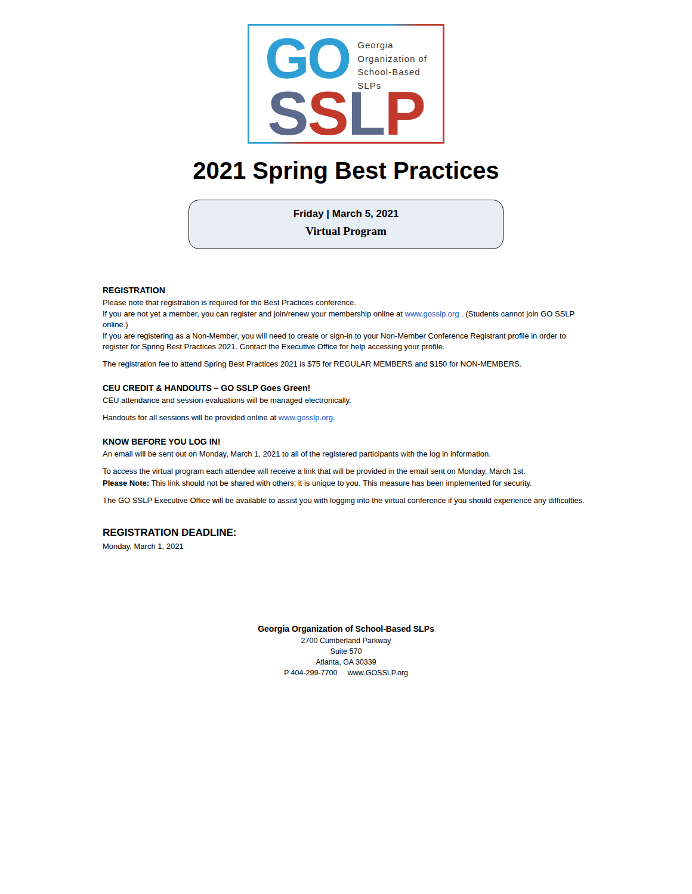GO
Georgia
Organization of
School-Based
SLPs
SSLP
2021 Spring Best Practices
Friday | March 5, 2021
Virtual Program
REGISTRATION
Please note that registration is required for the Best Practices conference.
If you are not yet a member, you can register and join/renew your membership online at www.gosslp.org . (Students cannot join GO SSLP online.)
If you are registering as a Non-Member, you will need to create or sign-in to your Non-Member Conference Registrant profile in order to register for Spring Best Practices 2021. Contact the Executive Office for help accessing your profile.
The registration fee to attend Spring Best Practices 2021 is $75 for REGULAR MEMBERS and $150 for NON-MEMBERS.
CEU CREDIT & HANDOUTS – GO SSLP Goes Green!
CEU attendance and session evaluations will be managed electronically.
Handouts for all sessions will be provided online at www.gosslp.org.
KNOW BEFORE YOU LOG IN!
An email will be sent out on Monday, March 1, 2021 to all of the registered participants with the log in information.
To access the virtual program each attendee will receive a link that will be provided in the email sent on Monday, March 1st.
Please Note: This link should not be shared with others; it is unique to you. This measure has been implemented for security.
The GO SSLP Executive Office will be available to assist you with logging into the virtual conference if you should experience any difficulties.
REGISTRATION DEADLINE:
Monday, March 1, 2021
Georgia Organization of School-Based SLPs
2700 Cumberland Parkway
Suite 570
Atlanta, GA 30339
P 404-299-7700 www.GOSSLP.org